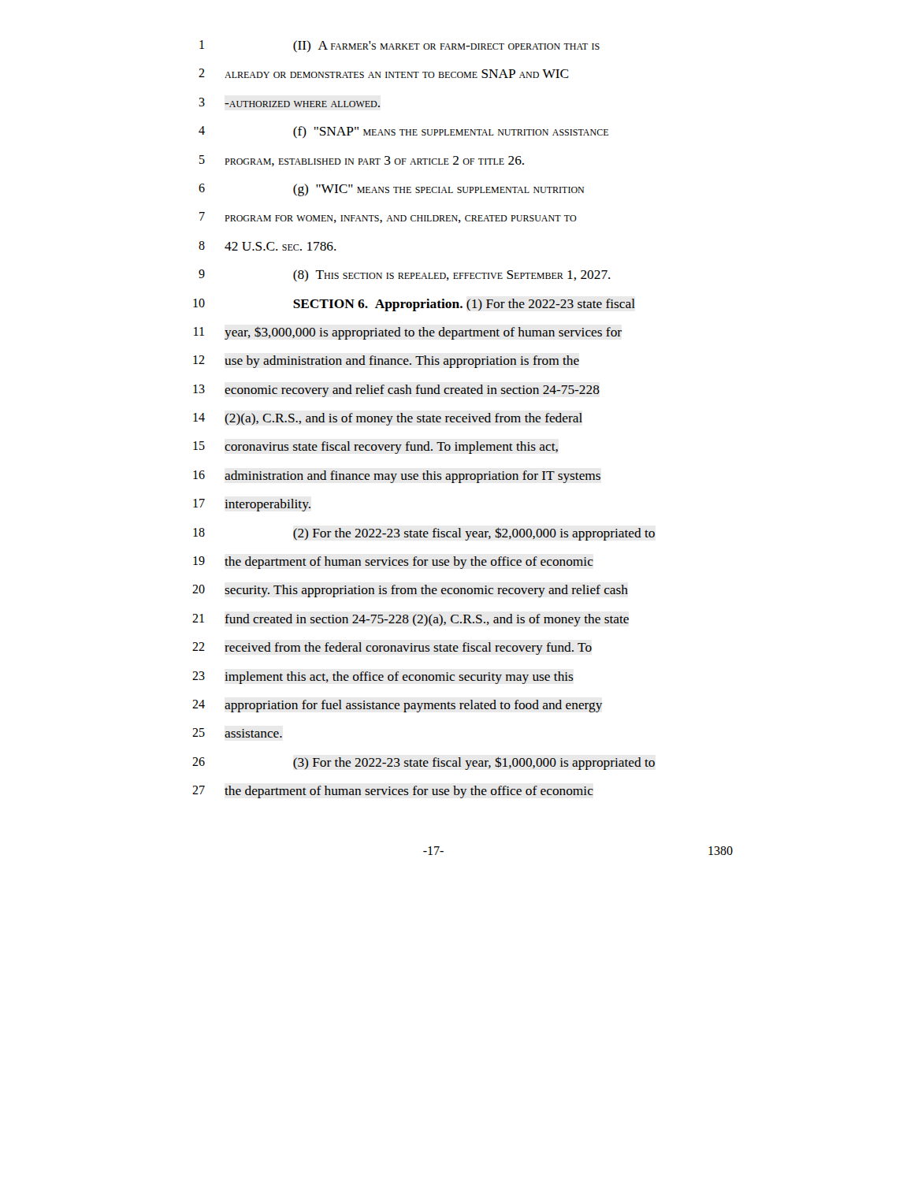(II) A farmer's market or farm-direct operation that is
already or demonstrates an intent to become SNAP and WIC
-authorized where allowed.
(f) "SNAP" means the supplemental nutrition assistance
program, established in part 3 of article 2 of title 26.
(g) "WIC" means the special supplemental nutrition
program for women, infants, and children, created pursuant to
42 U.S.C. sec. 1786.
(8) This section is repealed, effective September 1, 2027.
SECTION 6. Appropriation. (1) For the 2022-23 state fiscal
year, $3,000,000 is appropriated to the department of human services for
use by administration and finance. This appropriation is from the
economic recovery and relief cash fund created in section 24-75-228
(2)(a), C.R.S., and is of money the state received from the federal
coronavirus state fiscal recovery fund. To implement this act,
administration and finance may use this appropriation for IT systems
interoperability.
(2) For the 2022-23 state fiscal year, $2,000,000 is appropriated to
the department of human services for use by the office of economic
security. This appropriation is from the economic recovery and relief cash
fund created in section 24-75-228 (2)(a), C.R.S., and is of money the state
received from the federal coronavirus state fiscal recovery fund. To
implement this act, the office of economic security may use this
appropriation for fuel assistance payments related to food and energy
assistance.
(3) For the 2022-23 state fiscal year, $1,000,000 is appropriated to
the department of human services for use by the office of economic
-17-
1380